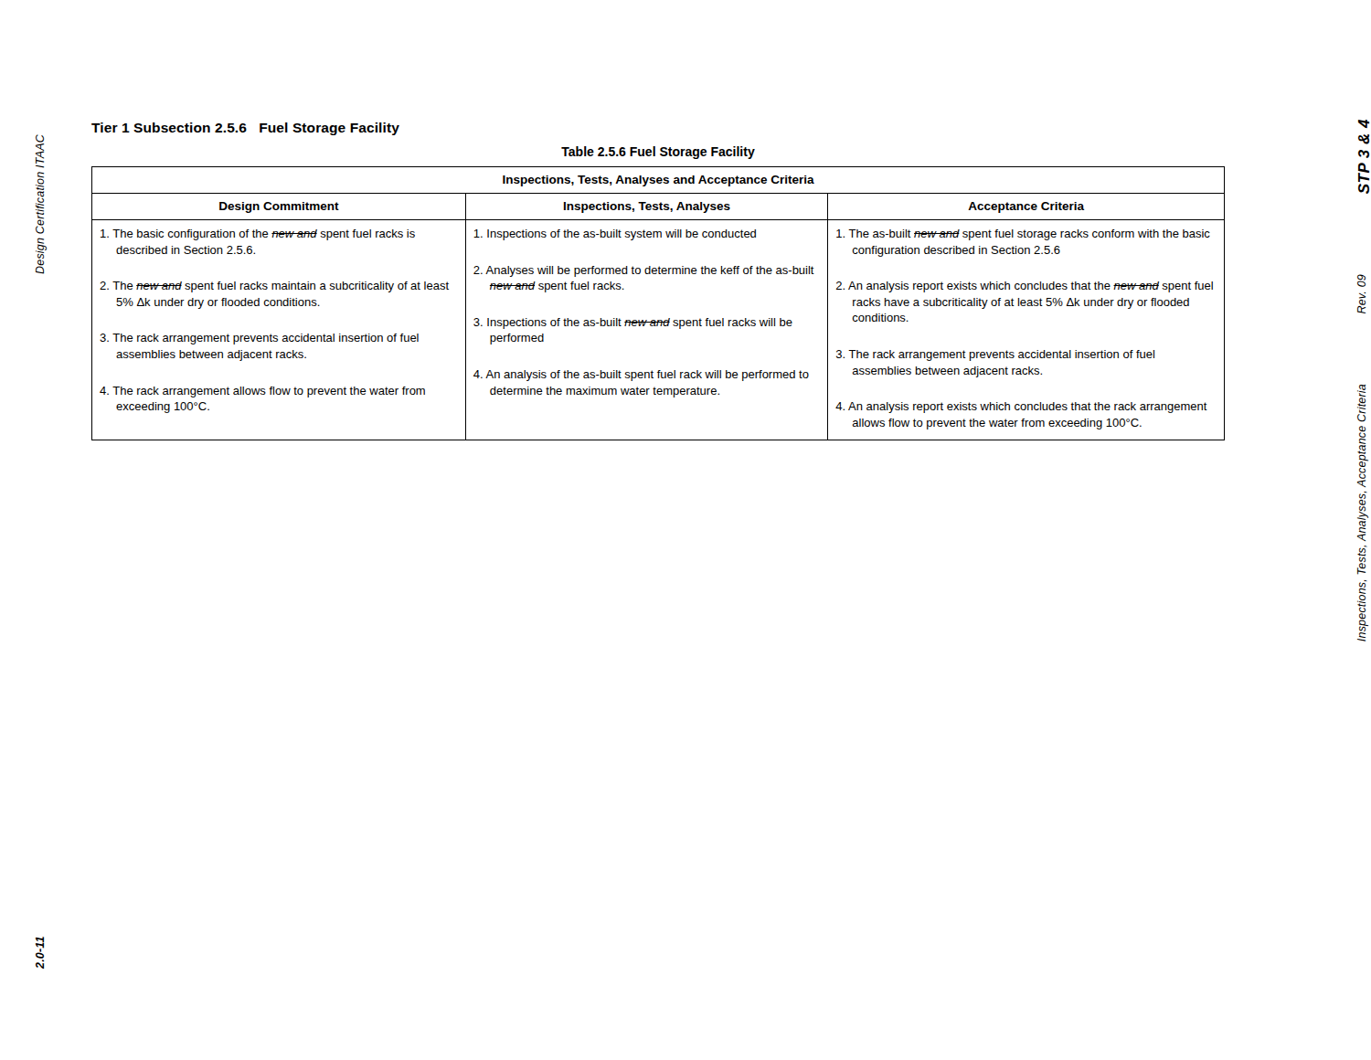Design Certification ITAAC
2.0-11
STP 3 & 4
Rev. 09
Inspections, Tests, Analyses, Acceptance Criteria
Tier 1 Subsection 2.5.6 Fuel Storage Facility
Table 2.5.6 Fuel Storage Facility
| Inspections, Tests, Analyses and Acceptance Criteria |
| --- |
| Design Commitment | Inspections, Tests, Analyses | Acceptance Criteria |
| 1. The basic configuration of the new and spent fuel racks is described in Section 2.5.6. 2. The new and spent fuel racks maintain a subcriticality of at least 5% Δk under dry or flooded conditions. 3. The rack arrangement prevents accidental insertion of fuel assemblies between adjacent racks. 4. The rack arrangement allows flow to prevent the water from exceeding 100°C. | 1. Inspections of the as-built system will be conducted 2. Analyses will be performed to determine the keff of the as-built new and spent fuel racks. 3. Inspections of the as-built new and spent fuel racks will be performed 4. An analysis of the as-built spent fuel rack will be performed to determine the maximum water temperature. | 1. The as-built new and spent fuel storage racks conform with the basic configuration described in Section 2.5.6 2. An analysis report exists which concludes that the new and spent fuel racks have a subcriticality of at least 5% Δk under dry or flooded conditions. 3. The rack arrangement prevents accidental insertion of fuel assemblies between adjacent racks. 4. An analysis report exists which concludes that the rack arrangement allows flow to prevent the water from exceeding 100°C. |